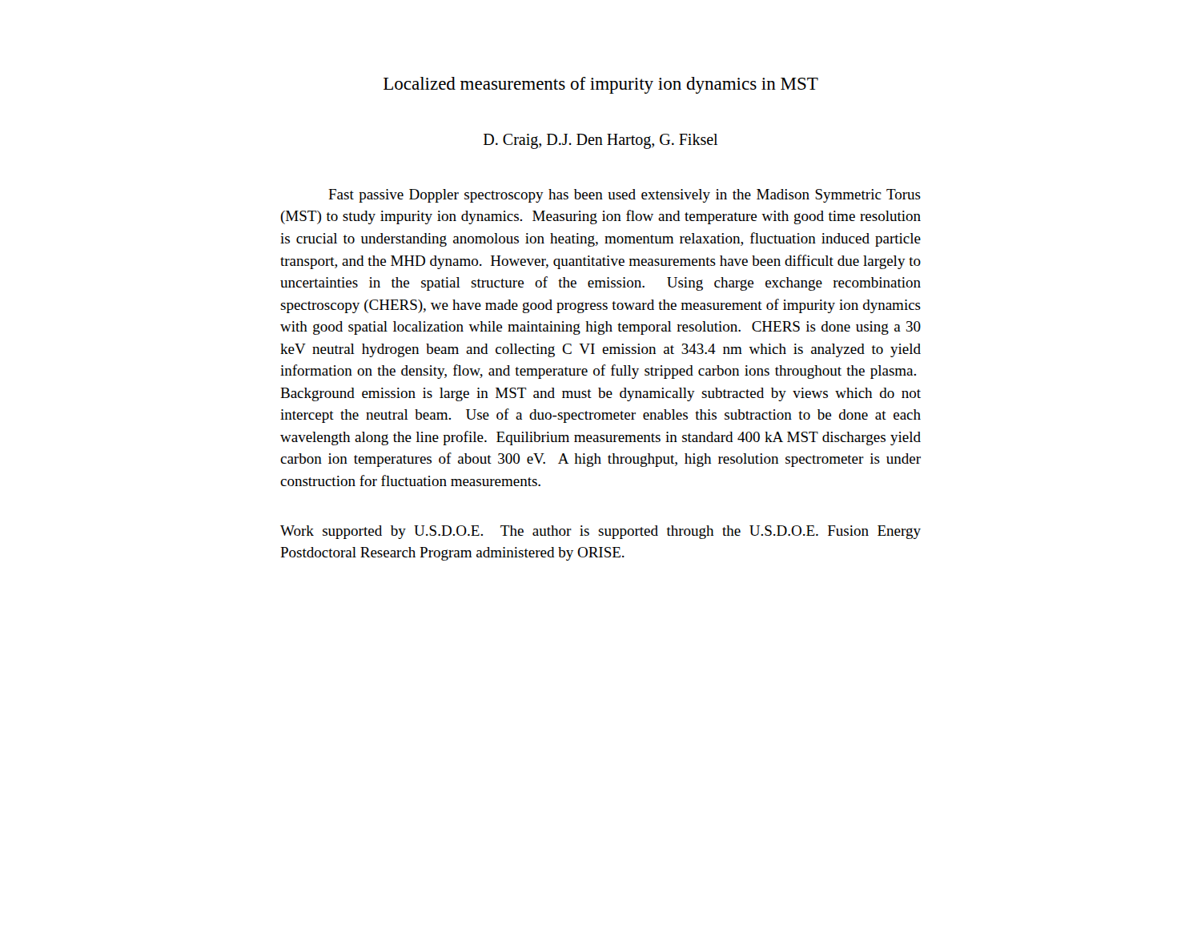Localized measurements of impurity ion dynamics in MST
D. Craig, D.J. Den Hartog, G. Fiksel
Fast passive Doppler spectroscopy has been used extensively in the Madison Symmetric Torus (MST) to study impurity ion dynamics. Measuring ion flow and temperature with good time resolution is crucial to understanding anomolous ion heating, momentum relaxation, fluctuation induced particle transport, and the MHD dynamo. However, quantitative measurements have been difficult due largely to uncertainties in the spatial structure of the emission. Using charge exchange recombination spectroscopy (CHERS), we have made good progress toward the measurement of impurity ion dynamics with good spatial localization while maintaining high temporal resolution. CHERS is done using a 30 keV neutral hydrogen beam and collecting C VI emission at 343.4 nm which is analyzed to yield information on the density, flow, and temperature of fully stripped carbon ions throughout the plasma. Background emission is large in MST and must be dynamically subtracted by views which do not intercept the neutral beam. Use of a duo-spectrometer enables this subtraction to be done at each wavelength along the line profile. Equilibrium measurements in standard 400 kA MST discharges yield carbon ion temperatures of about 300 eV. A high throughput, high resolution spectrometer is under construction for fluctuation measurements.
Work supported by U.S.D.O.E. The author is supported through the U.S.D.O.E. Fusion Energy Postdoctoral Research Program administered by ORISE.